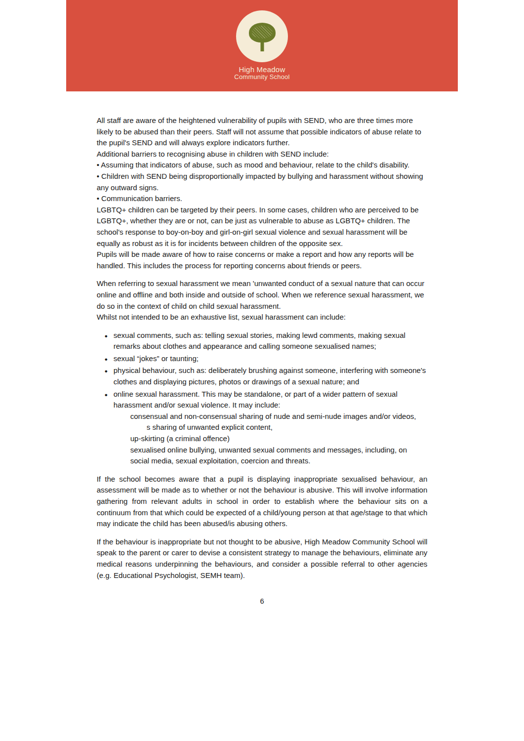High Meadow
Community School
All staff are aware of the heightened vulnerability of pupils with SEND, who are three times more likely to be abused than their peers. Staff will not assume that possible indicators of abuse relate to the pupil's SEND and will always explore indicators further.
Additional barriers to recognising abuse in children with SEND include:
• Assuming that indicators of abuse, such as mood and behaviour, relate to the child's disability.
• Children with SEND being disproportionally impacted by bullying and harassment without showing any outward signs.
• Communication barriers.
LGBTQ+ children can be targeted by their peers. In some cases, children who are perceived to be LGBTQ+, whether they are or not, can be just as vulnerable to abuse as LGBTQ+ children. The school's response to boy-on-boy and girl-on-girl sexual violence and sexual harassment will be equally as robust as it is for incidents between children of the opposite sex.
Pupils will be made aware of how to raise concerns or make a report and how any reports will be handled. This includes the process for reporting concerns about friends or peers.
When referring to sexual harassment we mean 'unwanted conduct of a sexual nature that can occur online and offline and both inside and outside of school. When we reference sexual harassment, we do so in the context of child on child sexual harassment.
Whilst not intended to be an exhaustive list, sexual harassment can include:
sexual comments, such as: telling sexual stories, making lewd comments, making sexual remarks about clothes and appearance and calling someone sexualised names;
sexual “jokes” or taunting;
physical behaviour, such as: deliberately brushing against someone, interfering with someone's clothes and displaying pictures, photos or drawings of a sexual nature; and
online sexual harassment. This may be standalone, or part of a wider pattern of sexual harassment and/or sexual violence. It may include:
consensual and non-consensual sharing of nude and semi-nude images and/or videos, s sharing of unwanted explicit content,
up-skirting (a criminal offence)
sexualised online bullying, unwanted sexual comments and messages, including, on social media, sexual exploitation, coercion and threats.
If the school becomes aware that a pupil is displaying inappropriate sexualised behaviour, an assessment will be made as to whether or not the behaviour is abusive. This will involve information gathering from relevant adults in school in order to establish where the behaviour sits on a continuum from that which could be expected of a child/young person at that age/stage to that which may indicate the child has been abused/is abusing others.
If the behaviour is inappropriate but not thought to be abusive, High Meadow Community School will speak to the parent or carer to devise a consistent strategy to manage the behaviours, eliminate any medical reasons underpinning the behaviours, and consider a possible referral to other agencies (e.g. Educational Psychologist, SEMH team).
6